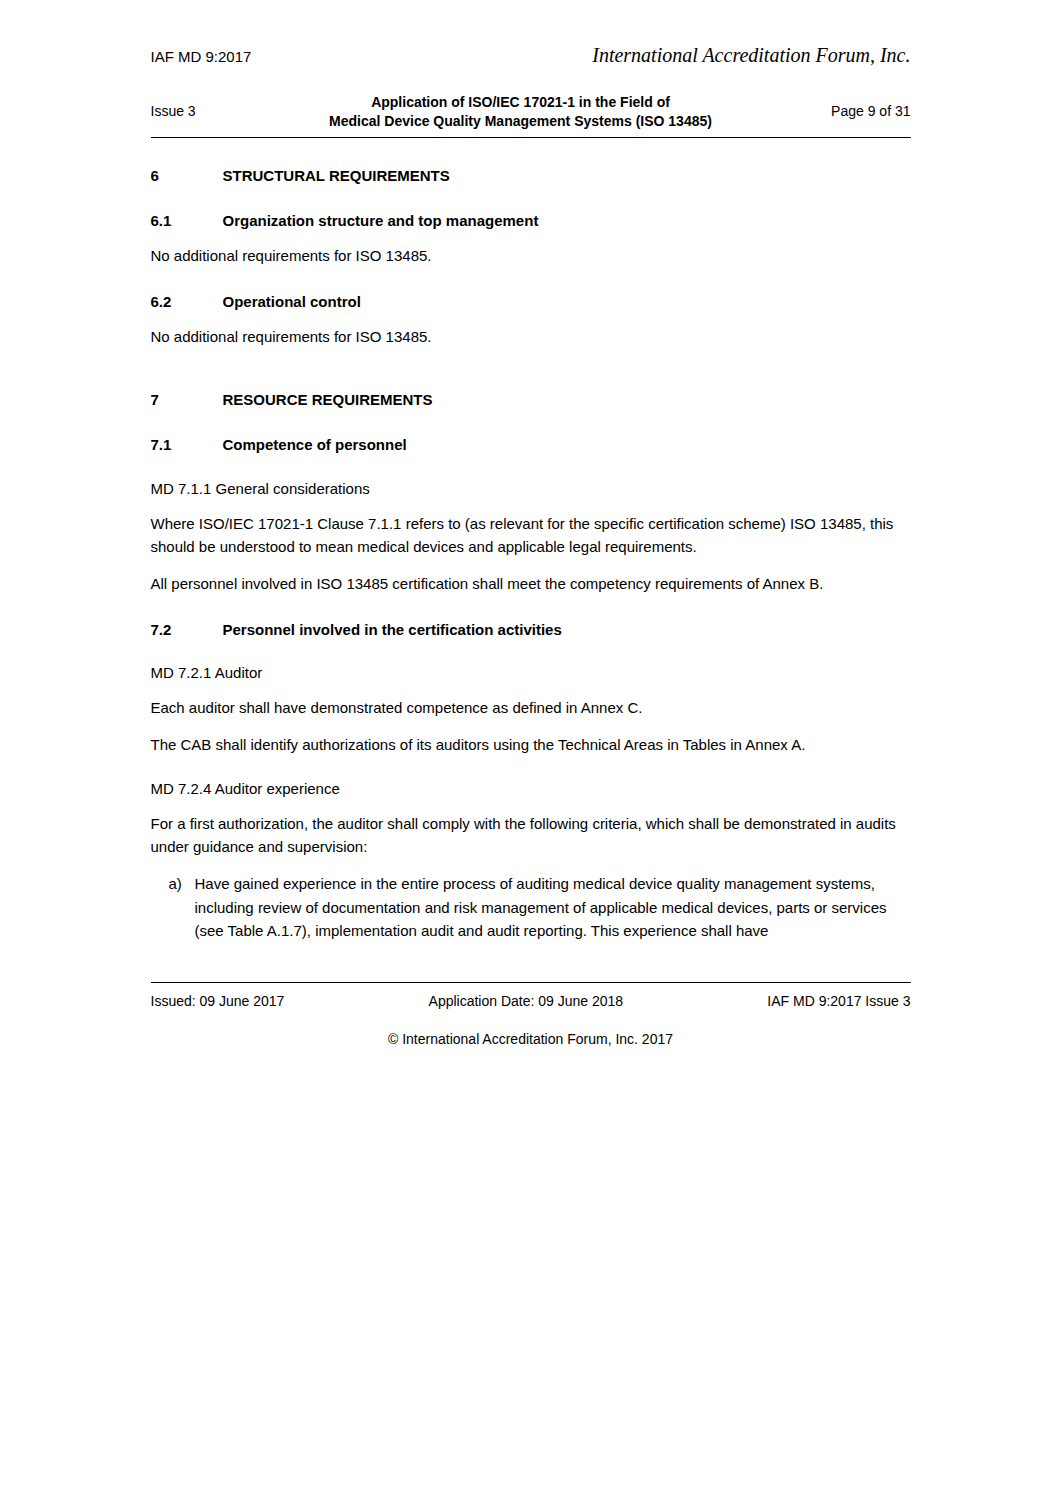IAF MD 9:2017 International Accreditation Forum, Inc.
Issue 3
Application of ISO/IEC 17021-1 in the Field of
Medical Device Quality Management Systems (ISO 13485)
Page 9 of 31
6 STRUCTURAL REQUIREMENTS
6.1 Organization structure and top management
No additional requirements for ISO 13485.
6.2 Operational control
No additional requirements for ISO 13485.
7 RESOURCE REQUIREMENTS
7.1 Competence of personnel
MD 7.1.1 General considerations
Where ISO/IEC 17021-1 Clause 7.1.1 refers to (as relevant for the specific certification scheme) ISO 13485, this should be understood to mean medical devices and applicable legal requirements.
All personnel involved in ISO 13485 certification shall meet the competency requirements of Annex B.
7.2 Personnel involved in the certification activities
MD 7.2.1 Auditor
Each auditor shall have demonstrated competence as defined in Annex C.
The CAB shall identify authorizations of its auditors using the Technical Areas in Tables in Annex A.
MD 7.2.4 Auditor experience
For a first authorization, the auditor shall comply with the following criteria, which shall be demonstrated in audits under guidance and supervision:
Have gained experience in the entire process of auditing medical device quality management systems, including review of documentation and risk management of applicable medical devices, parts or services (see Table A.1.7), implementation audit and audit reporting. This experience shall have
Issued: 09 June 2017 Application Date: 09 June 2018 IAF MD 9:2017 Issue 3
© International Accreditation Forum, Inc. 2017